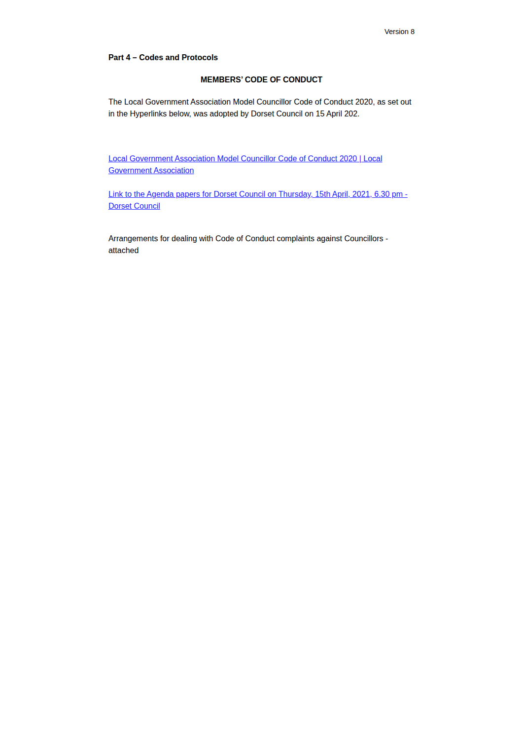Version 8
Part 4 – Codes and Protocols
MEMBERS’ CODE OF CONDUCT
The Local Government Association Model Councillor Code of Conduct 2020, as set out in the Hyperlinks below, was adopted by Dorset Council on 15 April 202.
Local Government Association Model Councillor Code of Conduct 2020 | Local Government Association
Link to the Agenda papers for Dorset Council on Thursday, 15th April, 2021, 6.30 pm - Dorset Council
Arrangements for dealing with Code of Conduct complaints against Councillors - attached